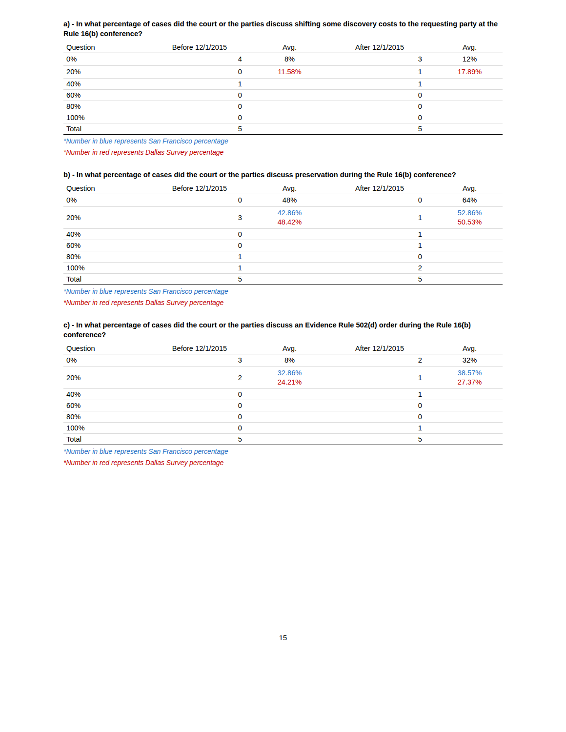a) - In what percentage of cases did the court or the parties discuss shifting some discovery costs to the requesting party at the Rule 16(b) conference?
| Question | Before 12/1/2015 | Avg. | After 12/1/2015 | Avg. |
| --- | --- | --- | --- | --- |
| 0% | 4 | 8% | 3 | 12% |
| 20% | 0 | 11.58% | 1 | 17.89% |
| 40% | 1 | | 1 | |
| 60% | 0 | | 0 | |
| 80% | 0 | | 0 | |
| 100% | 0 | | 0 | |
| Total | 5 | | 5 | |
*Number in blue represents San Francisco percentage
*Number in red represents Dallas Survey percentage
b) - In what percentage of cases did the court or the parties discuss preservation during the Rule 16(b) conference?
| Question | Before 12/1/2015 | Avg. | After 12/1/2015 | Avg. |
| --- | --- | --- | --- | --- |
| 0% | 0 | 48% | 0 | 64% |
| 20% | 3 | 42.86% 48.42% | 1 | 52.86% 50.53% |
| 40% | 0 | | 1 | |
| 60% | 0 | | 1 | |
| 80% | 1 | | 0 | |
| 100% | 1 | | 2 | |
| Total | 5 | | 5 | |
*Number in blue represents San Francisco percentage
*Number in red represents Dallas Survey percentage
c) - In what percentage of cases did the court or the parties discuss an Evidence Rule 502(d) order during the Rule 16(b) conference?
| Question | Before 12/1/2015 | Avg. | After 12/1/2015 | Avg. |
| --- | --- | --- | --- | --- |
| 0% | 3 | 8% | 2 | 32% |
| 20% | 2 | 32.86% 24.21% | 1 | 38.57% 27.37% |
| 40% | 0 | | 1 | |
| 60% | 0 | | 0 | |
| 80% | 0 | | 0 | |
| 100% | 0 | | 1 | |
| Total | 5 | | 5 | |
*Number in blue represents San Francisco percentage
*Number in red represents Dallas Survey percentage
15